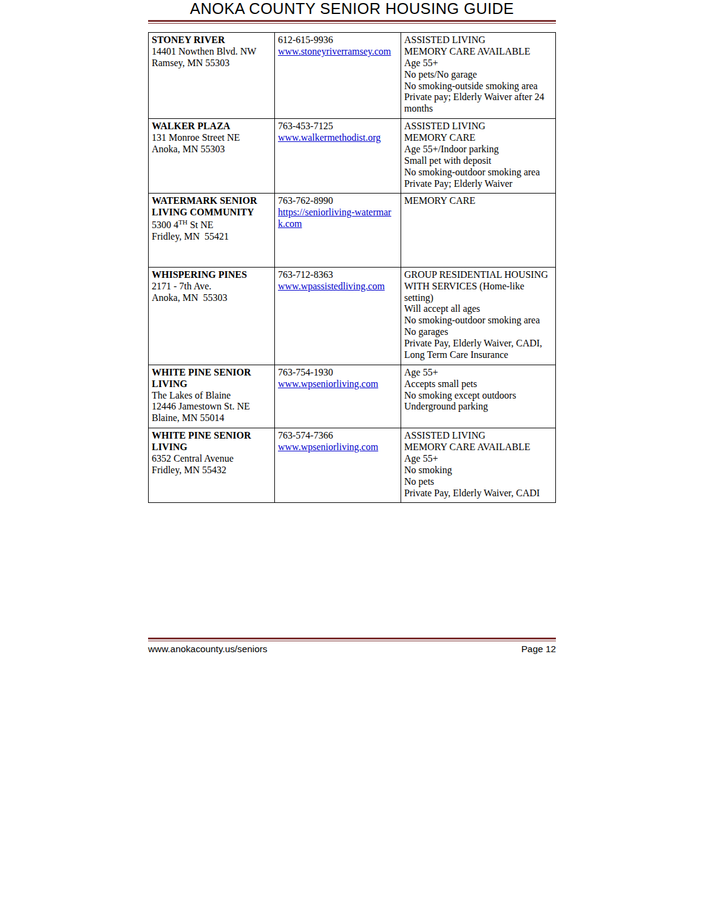ANOKA COUNTY SENIOR HOUSING GUIDE
| Stoney River 14401 Nowthen Blvd. NW Ramsey, MN 55303 | 612-615-9936 www.stoneyriverramsey.com | ASSISTED LIVING MEMORY CARE AVAILABLE Age 55+ No pets/No garage No smoking-outside smoking area Private pay; Elderly Waiver after 24 months |
| Walker Plaza 131 Monroe Street NE Anoka, MN 55303 | 763-453-7125 www.walkermethodist.org | ASSISTED LIVING MEMORY CARE Age 55+/Indoor parking Small pet with deposit No smoking-outdoor smoking area Private Pay; Elderly Waiver |
| Watermark Senior Living Community 5300 4 TH St NE Fridley, MN 55421 | 763-762-8990 https://seniorliving-watermark.com | MEMORY CARE |
| Whispering Pines 2171 - 7th Ave. Anoka, MN 55303 | 763-712-8363 www.wpassistedliving.com | GROUP RESIDENTIAL HOUSING WITH SERVICES (Home-like setting) Will accept all ages No smoking-outdoor smoking area No garages Private Pay, Elderly Waiver, CADI, Long Term Care Insurance |
| White Pine Senior Living The Lakes of Blaine 12446 Jamestown St. NE Blaine, MN 55014 | 763-754-1930 www.wpseniorliving.com | Age 55+ Accepts small pets No smoking except outdoors Underground parking |
| White Pine Senior Living 6352 Central Avenue Fridley, MN 55432 | 763-574-7366 www.wpseniorliving.com | ASSISTED LIVING MEMORY CARE AVAILABLE Age 55+ No smoking No pets Private Pay, Elderly Waiver, CADI |
www.anokacounty.us/seniors Page 12